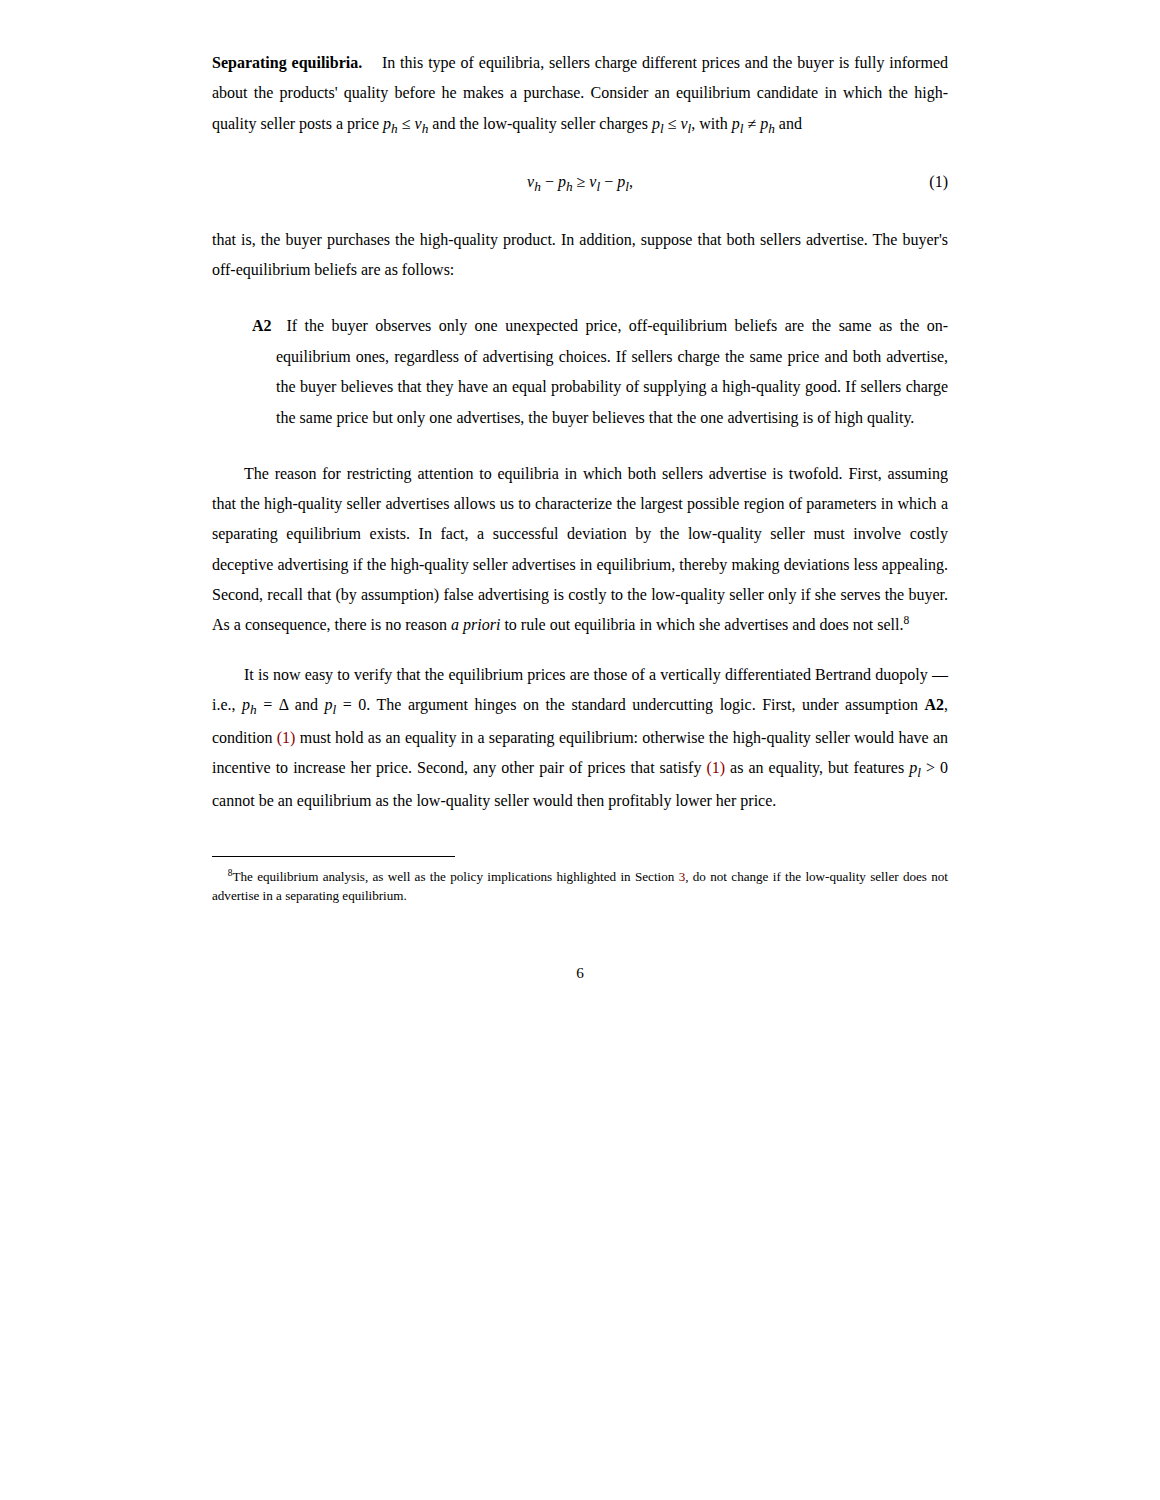Separating equilibria. In this type of equilibria, sellers charge different prices and the buyer is fully informed about the products' quality before he makes a purchase. Consider an equilibrium candidate in which the high-quality seller posts a price ph ≤ vh and the low-quality seller charges pl ≤ vl, with pl ≠ ph and
vh − ph ≥ vl − pl, (1)
that is, the buyer purchases the high-quality product. In addition, suppose that both sellers advertise. The buyer's off-equilibrium beliefs are as follows:
A2 If the buyer observes only one unexpected price, off-equilibrium beliefs are the same as the on-equilibrium ones, regardless of advertising choices. If sellers charge the same price and both advertise, the buyer believes that they have an equal probability of supplying a high-quality good. If sellers charge the same price but only one advertises, the buyer believes that the one advertising is of high quality.
The reason for restricting attention to equilibria in which both sellers advertise is twofold. First, assuming that the high-quality seller advertises allows us to characterize the largest possible region of parameters in which a separating equilibrium exists. In fact, a successful deviation by the low-quality seller must involve costly deceptive advertising if the high-quality seller advertises in equilibrium, thereby making deviations less appealing. Second, recall that (by assumption) false advertising is costly to the low-quality seller only if she serves the buyer. As a consequence, there is no reason a priori to rule out equilibria in which she advertises and does not sell.8
It is now easy to verify that the equilibrium prices are those of a vertically differentiated Bertrand duopoly — i.e., ph = Δ and pl = 0. The argument hinges on the standard undercutting logic. First, under assumption A2, condition (1) must hold as an equality in a separating equilibrium: otherwise the high-quality seller would have an incentive to increase her price. Second, any other pair of prices that satisfy (1) as an equality, but features pl > 0 cannot be an equilibrium as the low-quality seller would then profitably lower her price.
8The equilibrium analysis, as well as the policy implications highlighted in Section 3, do not change if the low-quality seller does not advertise in a separating equilibrium.
6